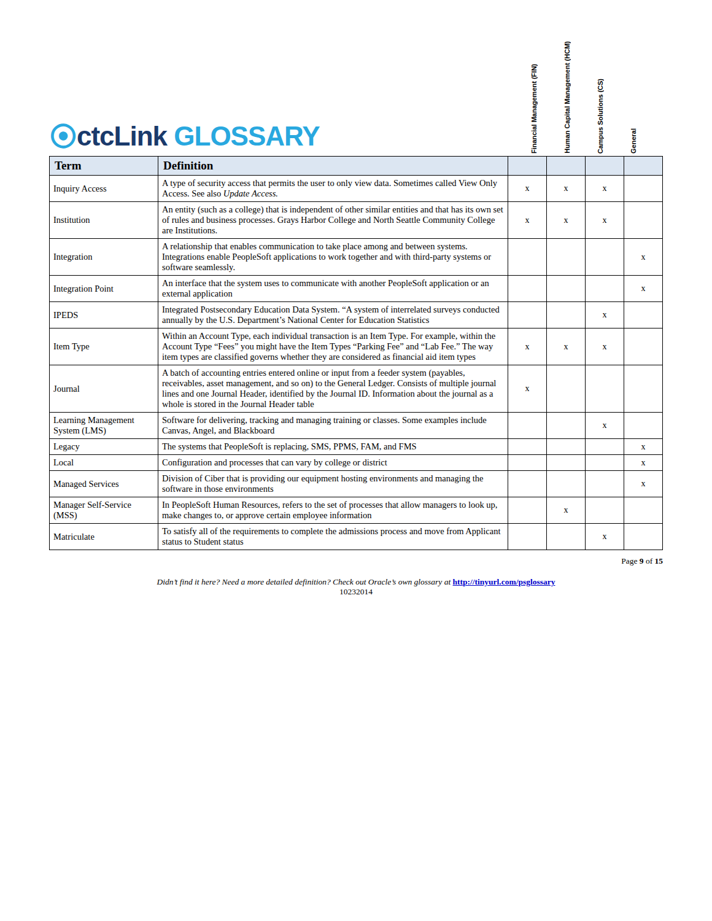⦿ctc Link GLOSSARY
Financial Management (FIN)
Human Capital Management (HCM)
Campus Solutions (CS)
General
| Term | Definition | | | | |
| --- | --- | --- | --- | --- | --- |
| Inquiry Access | A type of security access that permits the user to only view data. Sometimes called View Only Access. See also Update Access. | x | x | x | |
| Institution | An entity (such as a college) that is independent of other similar entities and that has its own set of rules and business processes. Grays Harbor College and North Seattle Community College are Institutions. | x | x | x | |
| Integration | A relationship that enables communication to take place among and between systems. Integrations enable PeopleSoft applications to work together and with third-party systems or software seamlessly. | | | | x |
| Integration Point | An interface that the system uses to communicate with another PeopleSoft application or an external application | | | | x |
| IPEDS | Integrated Postsecondary Education Data System. “A system of interrelated surveys conducted annually by the U.S. Department’s National Center for Education Statistics | | | x | |
| Item Type | Within an Account Type, each individual transaction is an Item Type. For example, within the Account Type “Fees” you might have the Item Types “Parking Fee” and “Lab Fee.” The way item types are classified governs whether they are considered as financial aid item types | x | x | x | |
| Journal | A batch of accounting entries entered online or input from a feeder system (payables, receivables, asset management, and so on) to the General Ledger. Consists of multiple journal lines and one Journal Header, identified by the Journal ID. Information about the journal as a whole is stored in the Journal Header table | x | | | |
| Learning Management System (LMS) | Software for delivering, tracking and managing training or classes. Some examples include Canvas, Angel, and Blackboard | | | x | |
| Legacy | The systems that PeopleSoft is replacing, SMS, PPMS, FAM, and FMS | | | | x |
| Local | Configuration and processes that can vary by college or district | | | | x |
| Managed Services | Division of Ciber that is providing our equipment hosting environments and managing the software in those environments | | | | x |
| Manager Self-Service (MSS) | In PeopleSoft Human Resources, refers to the set of processes that allow managers to look up, make changes to, or approve certain employee information | | x | | |
| Matriculate | To satisfy all of the requirements to complete the admissions process and move from Applicant status to Student status | | | x | |
Page 9 of 15
Didn’t find it here? Need a more detailed definition? Check out Oracle’s own glossary at http://tinyurl.com/psglossary
10232014